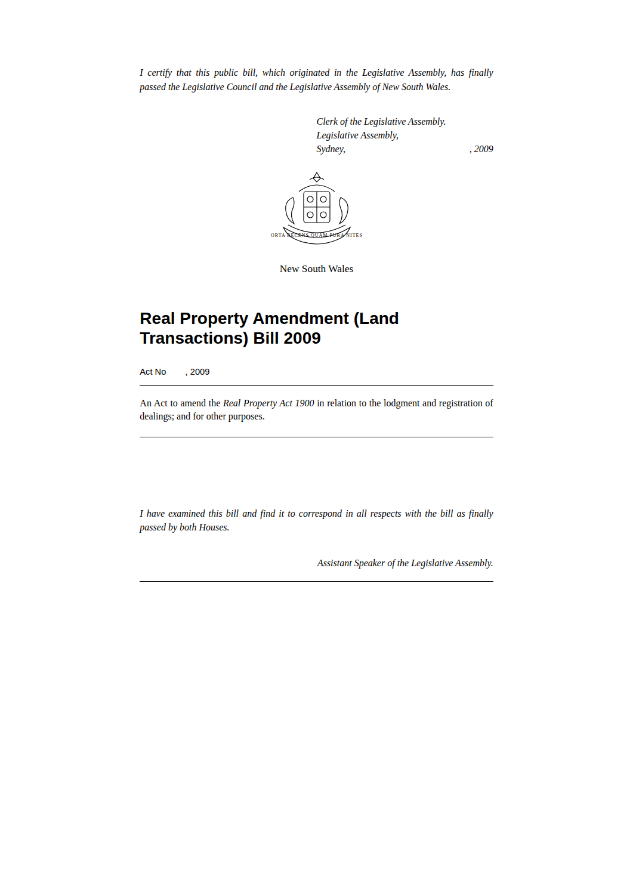I certify that this public bill, which originated in the Legislative Assembly, has finally passed the Legislative Council and the Legislative Assembly of New South Wales.
Clerk of the Legislative Assembly.
Legislative Assembly,
Sydney,, 2009
New South Wales
Real Property Amendment (Land Transactions) Bill 2009
Act No , 2009
An Act to amend the Real Property Act 1900 in relation to the lodgment and registration of dealings; and for other purposes.
I have examined this bill and find it to correspond in all respects with the bill as finally passed by both Houses.
Assistant Speaker of the Legislative Assembly.